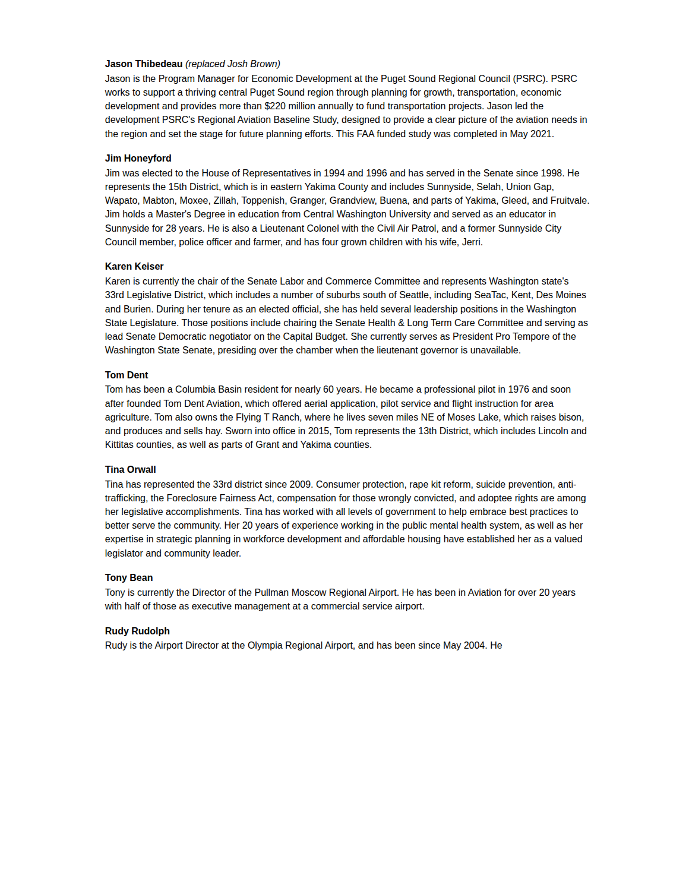Jason Thibedeau (replaced Josh Brown)
Jason is the Program Manager for Economic Development at the Puget Sound Regional Council (PSRC). PSRC works to support a thriving central Puget Sound region through planning for growth, transportation, economic development and provides more than $220 million annually to fund transportation projects. Jason led the development PSRC's Regional Aviation Baseline Study, designed to provide a clear picture of the aviation needs in the region and set the stage for future planning efforts. This FAA funded study was completed in May 2021.
Jim Honeyford
Jim was elected to the House of Representatives in 1994 and 1996 and has served in the Senate since 1998. He represents the 15th District, which is in eastern Yakima County and includes Sunnyside, Selah, Union Gap, Wapato, Mabton, Moxee, Zillah, Toppenish, Granger, Grandview, Buena, and parts of Yakima, Gleed, and Fruitvale. Jim holds a Master's Degree in education from Central Washington University and served as an educator in Sunnyside for 28 years. He is also a Lieutenant Colonel with the Civil Air Patrol, and a former Sunnyside City Council member, police officer and farmer, and has four grown children with his wife, Jerri.
Karen Keiser
Karen is currently the chair of the Senate Labor and Commerce Committee and represents Washington state's 33rd Legislative District, which includes a number of suburbs south of Seattle, including SeaTac, Kent, Des Moines and Burien. During her tenure as an elected official, she has held several leadership positions in the Washington State Legislature. Those positions include chairing the Senate Health & Long Term Care Committee and serving as lead Senate Democratic negotiator on the Capital Budget. She currently serves as President Pro Tempore of the Washington State Senate, presiding over the chamber when the lieutenant governor is unavailable.
Tom Dent
Tom has been a Columbia Basin resident for nearly 60 years. He became a professional pilot in 1976 and soon after founded Tom Dent Aviation, which offered aerial application, pilot service and flight instruction for area agriculture. Tom also owns the Flying T Ranch, where he lives seven miles NE of Moses Lake, which raises bison, and produces and sells hay. Sworn into office in 2015, Tom represents the 13th District, which includes Lincoln and Kittitas counties, as well as parts of Grant and Yakima counties.
Tina Orwall
Tina has represented the 33rd district since 2009. Consumer protection, rape kit reform, suicide prevention, anti-trafficking, the Foreclosure Fairness Act, compensation for those wrongly convicted, and adoptee rights are among her legislative accomplishments. Tina has worked with all levels of government to help embrace best practices to better serve the community. Her 20 years of experience working in the public mental health system, as well as her expertise in strategic planning in workforce development and affordable housing have established her as a valued legislator and community leader.
Tony Bean
Tony is currently the Director of the Pullman Moscow Regional Airport. He has been in Aviation for over 20 years with half of those as executive management at a commercial service airport.
Rudy Rudolph
Rudy is the Airport Director at the Olympia Regional Airport, and has been since May 2004. He